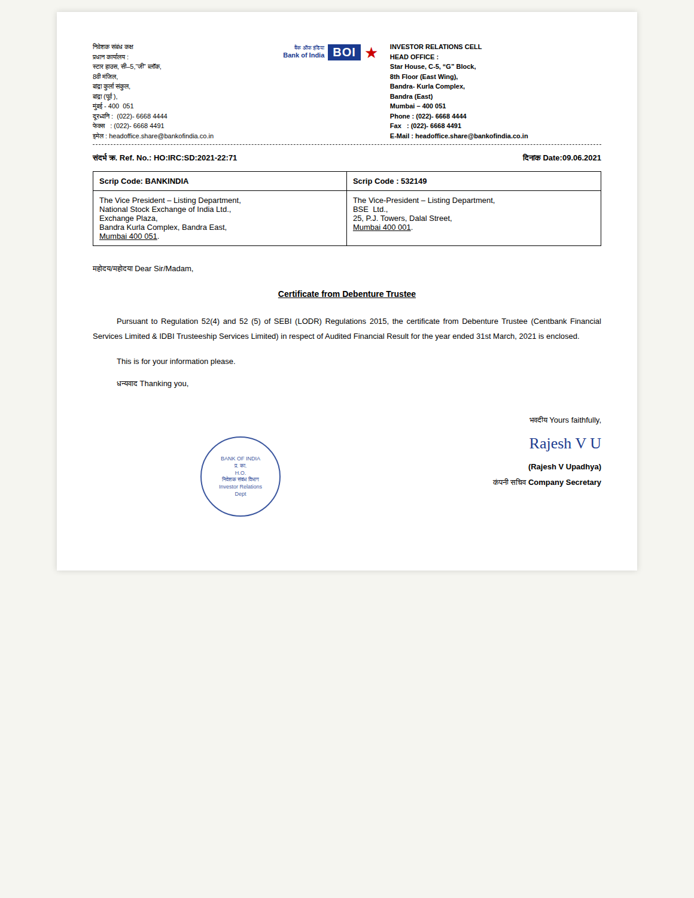निवेशक संबंध कक्ष
प्रधान कार्यालय :
स्टार हाउस, सी–5,“जी” ब्लॉक,
8वी मंजिल,
बांद्रा कुर्ला संकुल,
बांद्रा (पूर्व ),
मुंबई - 400 051
दूरध्वनि : (022)- 6668 4444
फेक्स : (022)- 6668 4491
इमेल : headoffice.share@bankofindia.co.in
बैंक ऑफ इंडिया
Bank of India
BOI
★
INVESTOR RELATIONS CELL
HEAD OFFICE :
Star House, C-5, “G” Block,
8th Floor (East Wing),
Bandra- Kurla Complex,
Bandra (East)
Mumbai – 400 051
Phone : (022)- 6668 4444
Fax : (022)- 6668 4491
E-Mail : headoffice.share@bankofindia.co.in
संदर्भ क्र. Ref. No.: HO:IRC:SD:2021-22:71
दिनांक Date: 09.06.2021
| Scrip Code: BANKINDIA | Scrip Code : 532149 |
| --- | --- |
| The Vice President – Listing Department, National Stock Exchange of India Ltd., Exchange Plaza, Bandra Kurla Complex, Bandra East, Mumbai 400 051 . | The Vice-President – Listing Department, BSE Ltd., 25, P.J. Towers, Dalal Street, Mumbai 400 001 . |
महोदय/महोदया Dear Sir/Madam,
Certificate from Debenture Trustee
Pursuant to Regulation 52(4) and 52 (5) of SEBI (LODR) Regulations 2015, the certificate from Debenture Trustee (Centbank Financial Services Limited & IDBI Trusteeship Services Limited) in respect of Audited Financial Result for the year ended 31st March, 2021 is enclosed.
This is for your information please.
धन्यवाद Thanking you,
भवदीय Yours faithfully,
Rajesh V U
(Rajesh V Upadhya)
कंपनी सचिव Company Secretary
BANK OF INDIA
प्र. का.
H.O.
निवेशक संबंध विभाग
Investor Relations
Dept